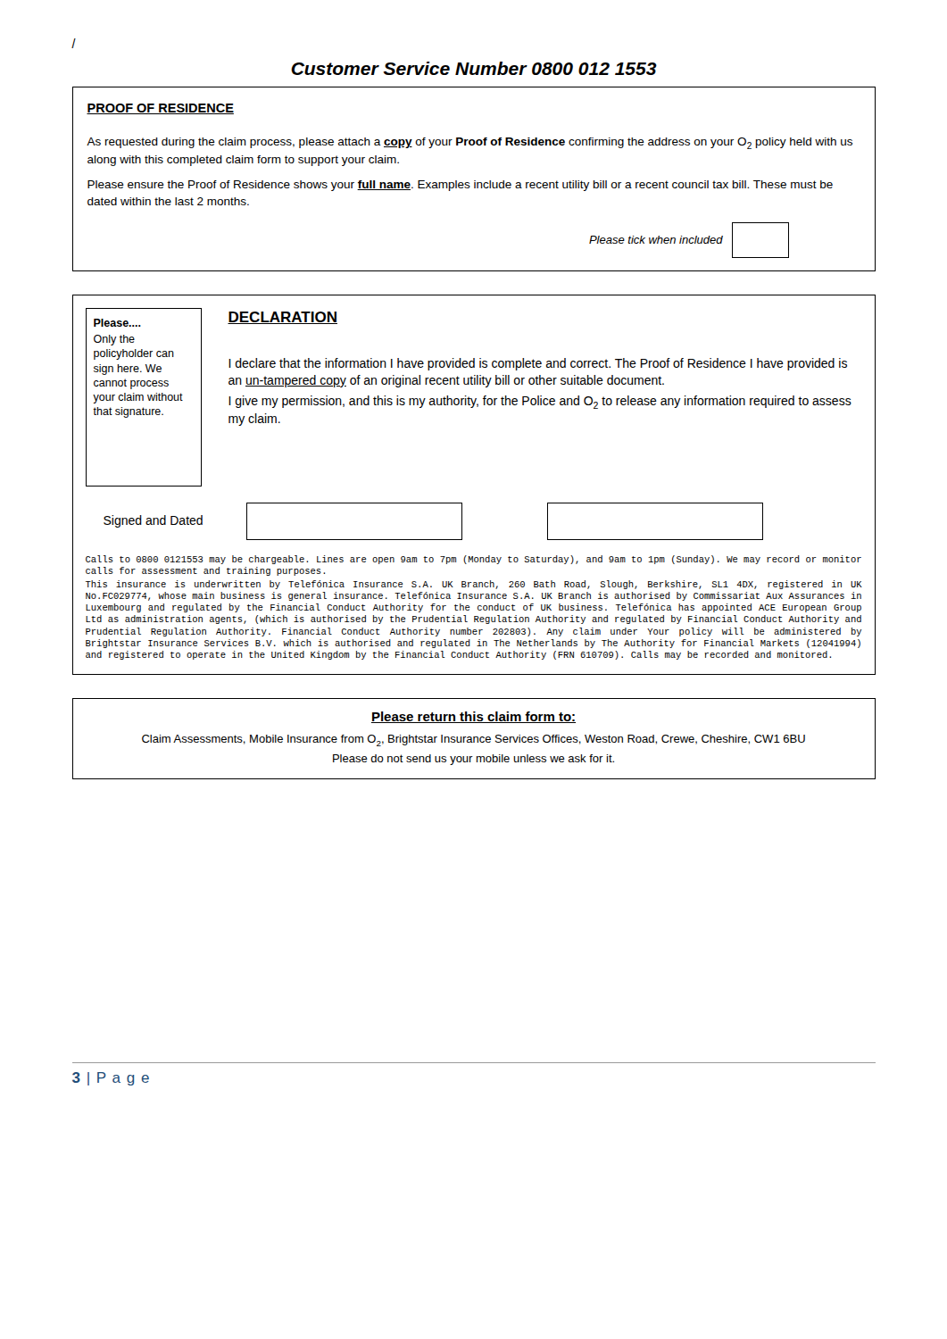/
Customer Service Number 0800 012 1553
PROOF OF RESIDENCE
As requested during the claim process, please attach a copy of your Proof of Residence confirming the address on your O2 policy held with us along with this completed claim form to support your claim.
Please ensure the Proof of Residence shows your full name. Examples include a recent utility bill or a recent council tax bill. These must be dated within the last 2 months.
Please tick when included
Please....
Only the policyholder can sign here. We cannot process your claim without that signature.
DECLARATION
I declare that the information I have provided is complete and correct. The Proof of Residence I have provided is an un-tampered copy of an original recent utility bill or other suitable document.
I give my permission, and this is my authority, for the Police and O2 to release any information required to assess my claim.
Signed and Dated
Calls to 0800 0121553 may be chargeable. Lines are open 9am to 7pm (Monday to Saturday), and 9am to 1pm (Sunday). We may record or monitor calls for assessment and training purposes.
This insurance is underwritten by Telefónica Insurance S.A. UK Branch, 260 Bath Road, Slough, Berkshire, SL1 4DX, registered in UK No.FC029774, whose main business is general insurance. Telefónica Insurance S.A. UK Branch is authorised by Commissariat Aux Assurances in Luxembourg and regulated by the Financial Conduct Authority for the conduct of UK business. Telefónica has appointed ACE European Group Ltd as administration agents, (which is authorised by the Prudential Regulation Authority and regulated by Financial Conduct Authority and Prudential Regulation Authority. Financial Conduct Authority number 202803). Any claim under Your policy will be administered by Brightstar Insurance Services B.V. which is authorised and regulated in The Netherlands by The Authority for Financial Markets (12041994) and registered to operate in the United Kingdom by the Financial Conduct Authority (FRN 610709). Calls may be recorded and monitored.
Please return this claim form to:
Claim Assessments, Mobile Insurance from O2, Brightstar Insurance Services Offices, Weston Road, Crewe, Cheshire, CW1 6BU
Please do not send us your mobile unless we ask for it.
3 | P a g e